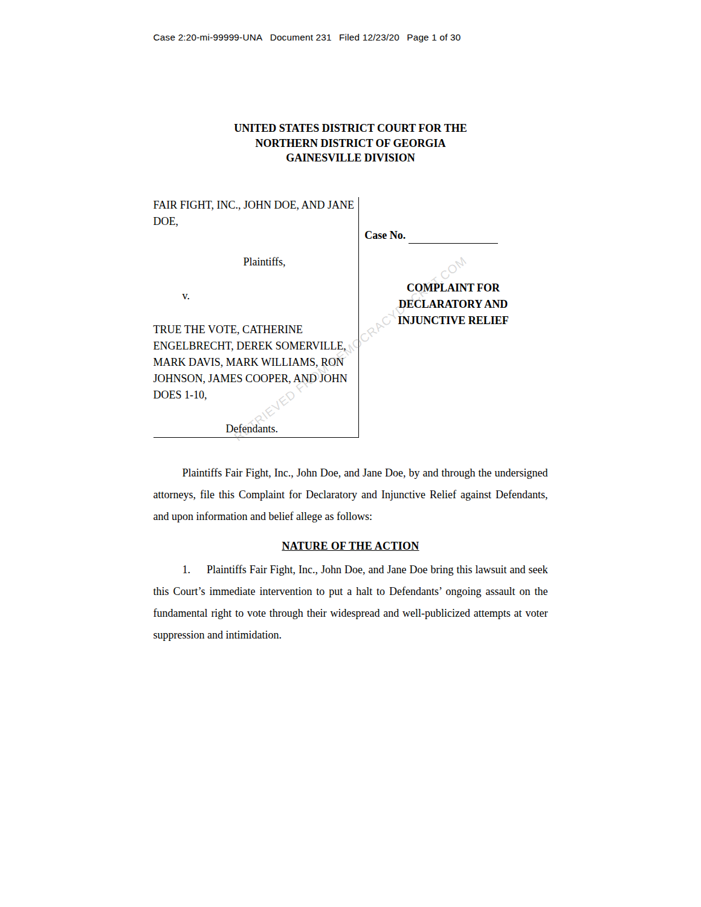Case 2:20-mi-99999-UNA Document 231 Filed 12/23/20 Page 1 of 30
UNITED STATES DISTRICT COURT FOR THE
NORTHERN DISTRICT OF GEORGIA
GAINESVILLE DIVISION
| FAIR FIGHT, INC., JOHN DOE, and JANE DOE, Plaintiffs, v. TRUE THE VOTE, CATHERINE ENGELBRECHT, DEREK SOMERVILLE, MARK DAVIS, MARK WILLIAMS, RON JOHNSON, JAMES COOPER, and JOHN DOES 1-10, Defendants. | Case No. COMPLAINT FOR DECLARATORY AND INJUNCTIVE RELIEF |
Plaintiffs Fair Fight, Inc., John Doe, and Jane Doe, by and through the undersigned attorneys, file this Complaint for Declaratory and Injunctive Relief against Defendants, and upon information and belief allege as follows:
NATURE OF THE ACTION
1. Plaintiffs Fair Fight, Inc., John Doe, and Jane Doe bring this lawsuit and seek this Court’s immediate intervention to put a halt to Defendants’ ongoing assault on the fundamental right to vote through their widespread and well-publicized attempts at voter suppression and intimidation.
RETRIEVED FROM DEMOCRACYDOCKET.COM